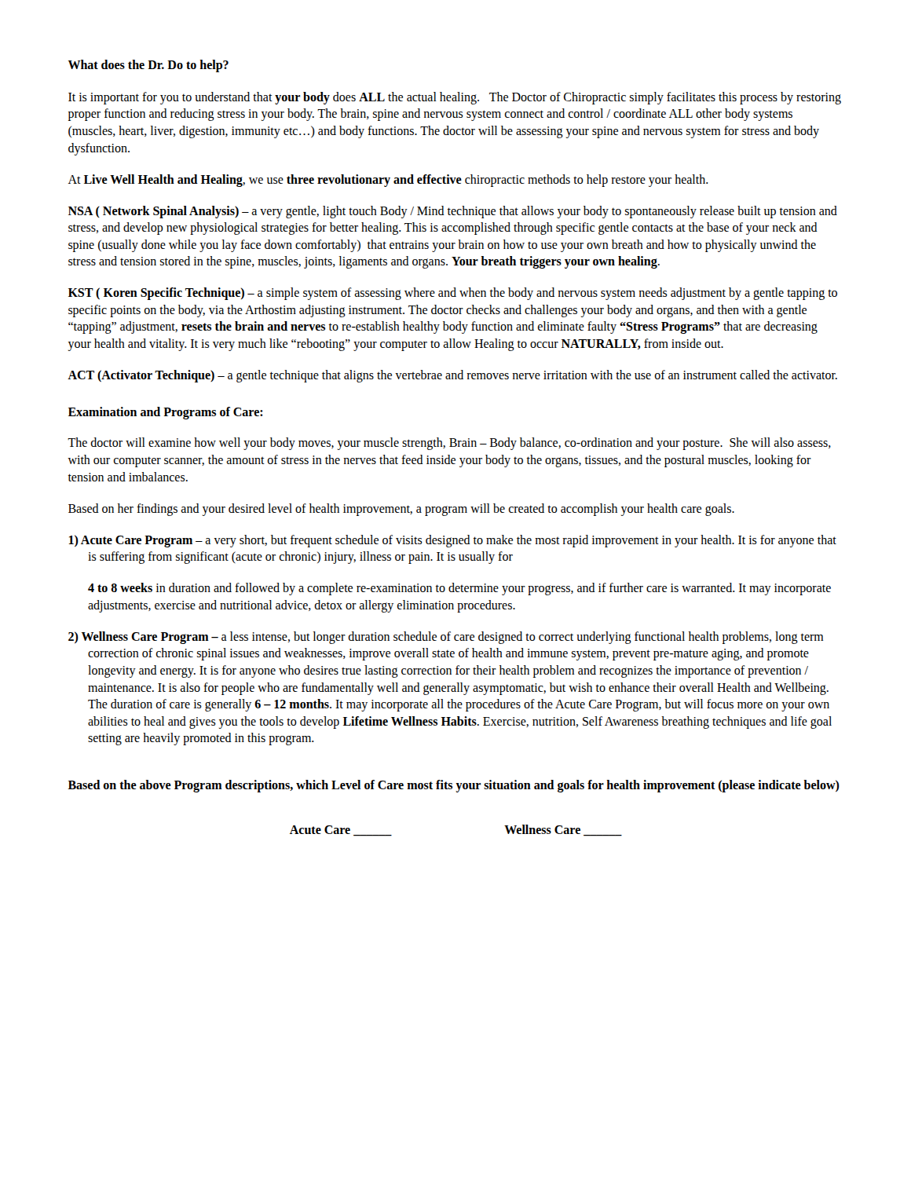What does the Dr. Do to help?
It is important for you to understand that your body does ALL the actual healing. The Doctor of Chiropractic simply facilitates this process by restoring proper function and reducing stress in your body. The brain, spine and nervous system connect and control / coordinate ALL other body systems (muscles, heart, liver, digestion, immunity etc…) and body functions. The doctor will be assessing your spine and nervous system for stress and body dysfunction.
At Live Well Health and Healing, we use three revolutionary and effective chiropractic methods to help restore your health.
NSA ( Network Spinal Analysis) – a very gentle, light touch Body / Mind technique that allows your body to spontaneously release built up tension and stress, and develop new physiological strategies for better healing. This is accomplished through specific gentle contacts at the base of your neck and spine (usually done while you lay face down comfortably) that entrains your brain on how to use your own breath and how to physically unwind the stress and tension stored in the spine, muscles, joints, ligaments and organs. Your breath triggers your own healing.
KST ( Koren Specific Technique) – a simple system of assessing where and when the body and nervous system needs adjustment by a gentle tapping to specific points on the body, via the Arthostim adjusting instrument. The doctor checks and challenges your body and organs, and then with a gentle “tapping” adjustment, resets the brain and nerves to re-establish healthy body function and eliminate faulty “Stress Programs” that are decreasing your health and vitality. It is very much like “rebooting” your computer to allow Healing to occur NATURALLY, from inside out.
ACT (Activator Technique) – a gentle technique that aligns the vertebrae and removes nerve irritation with the use of an instrument called the activator.
Examination and Programs of Care:
The doctor will examine how well your body moves, your muscle strength, Brain – Body balance, co-ordination and your posture. She will also assess, with our computer scanner, the amount of stress in the nerves that feed inside your body to the organs, tissues, and the postural muscles, looking for tension and imbalances.
Based on her findings and your desired level of health improvement, a program will be created to accomplish your health care goals.
1) Acute Care Program – a very short, but frequent schedule of visits designed to make the most rapid improvement in your health. It is for anyone that is suffering from significant (acute or chronic) injury, illness or pain. It is usually for
4 to 8 weeks in duration and followed by a complete re-examination to determine your progress, and if further care is warranted. It may incorporate adjustments, exercise and nutritional advice, detox or allergy elimination procedures.
2) Wellness Care Program – a less intense, but longer duration schedule of care designed to correct underlying functional health problems, long term correction of chronic spinal issues and weaknesses, improve overall state of health and immune system, prevent pre-mature aging, and promote longevity and energy. It is for anyone who desires true lasting correction for their health problem and recognizes the importance of prevention / maintenance. It is also for people who are fundamentally well and generally asymptomatic, but wish to enhance their overall Health and Wellbeing. The duration of care is generally 6 – 12 months. It may incorporate all the procedures of the Acute Care Program, but will focus more on your own abilities to heal and gives you the tools to develop Lifetime Wellness Habits. Exercise, nutrition, Self Awareness breathing techniques and life goal setting are heavily promoted in this program.
Based on the above Program descriptions, which Level of Care most fits your situation and goals for health improvement (please indicate below)
Acute Care ______ Wellness Care ______